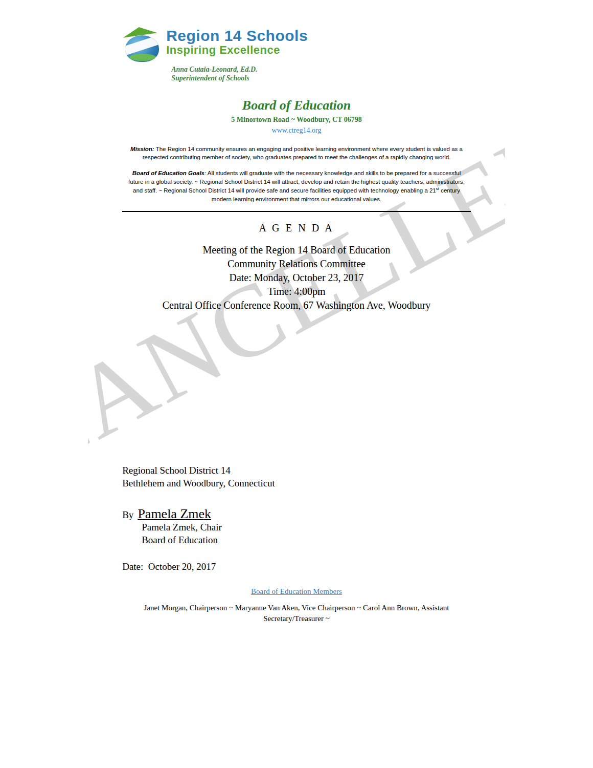CANCELLED
Region 14 Schools
Inspiring Excellence
Anna Cutaia-Leonard, Ed.D.
Superintendent of Schools
Board of Education
5 Minortown Road ~ Woodbury, CT 06798
www.ctreg14.org
Mission: The Region 14 community ensures an engaging and positive learning environment where every student is valued as a respected contributing member of society, who graduates prepared to meet the challenges of a rapidly changing world.
Board of Education Goals: All students will graduate with the necessary knowledge and skills to be prepared for a successful future in a global society. ~ Regional School District 14 will attract, develop and retain the highest quality teachers, administrators, and staff. ~ Regional School District 14 will provide safe and secure facilities equipped with technology enabling a 21st century modern learning environment that mirrors our educational values.
A G E N D A
Meeting of the Region 14 Board of Education
Community Relations Committee
Date: Monday, October 23, 2017
Time: 4:00pm
Central Office Conference Room, 67 Washington Ave, Woodbury
Regional School District 14
Bethlehem and Woodbury, Connecticut
By Pamela Zmek
Pamela Zmek, Chair
Board of Education
Date: October 20, 2017
Board of Education Members
Janet Morgan, Chairperson ~ Maryanne Van Aken, Vice Chairperson ~ Carol Ann Brown, Assistant Secretary/Treasurer ~